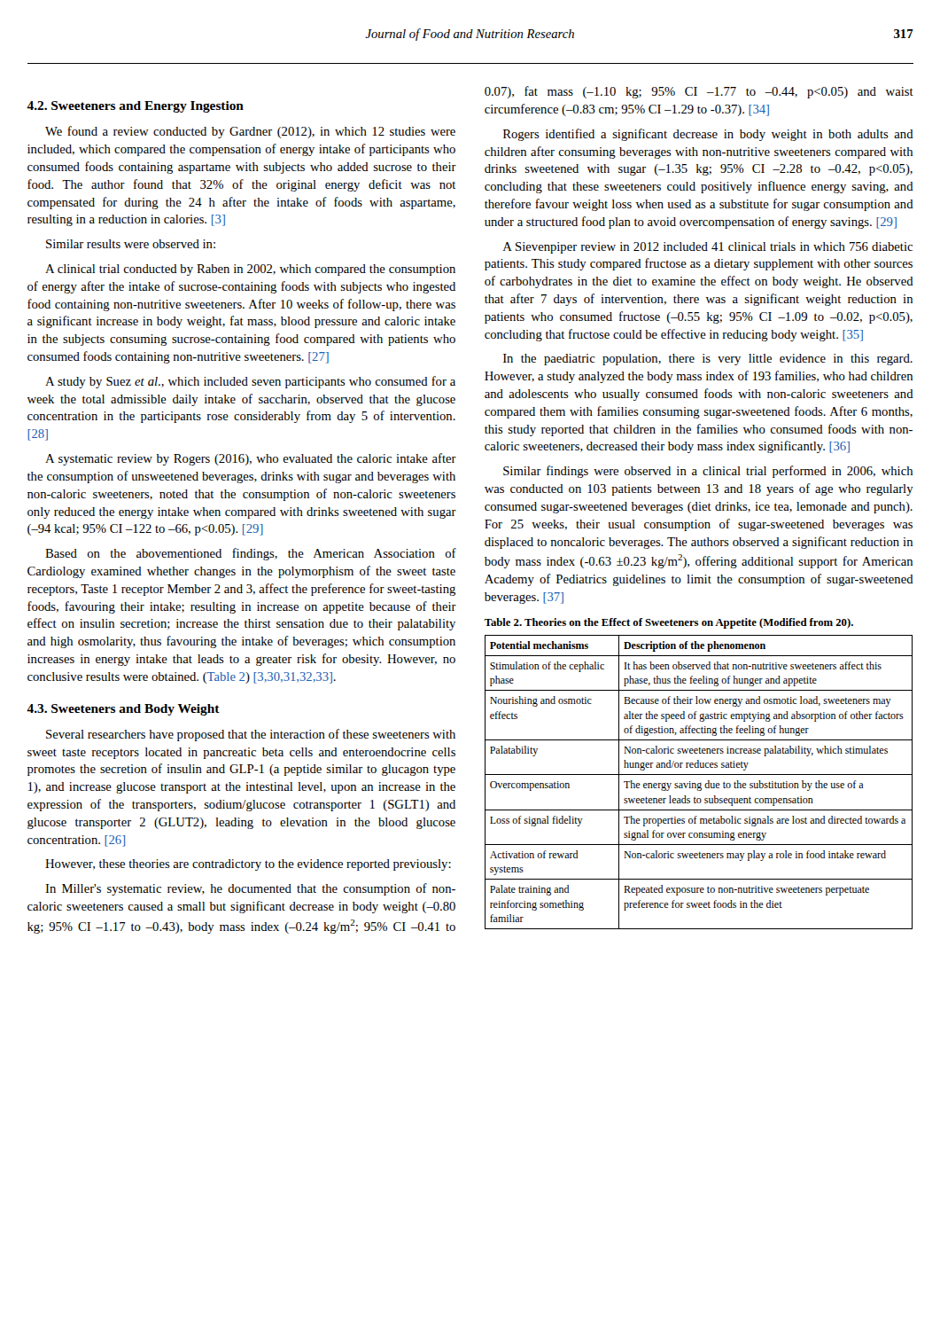317 Journal of Food and Nutrition Research
4.2. Sweeteners and Energy Ingestion
We found a review conducted by Gardner (2012), in which 12 studies were included, which compared the compensation of energy intake of participants who consumed foods containing aspartame with subjects who added sucrose to their food. The author found that 32% of the original energy deficit was not compensated for during the 24 h after the intake of foods with aspartame, resulting in a reduction in calories. [3]
Similar results were observed in:
A clinical trial conducted by Raben in 2002, which compared the consumption of energy after the intake of sucrose-containing foods with subjects who ingested food containing non-nutritive sweeteners. After 10 weeks of follow-up, there was a significant increase in body weight, fat mass, blood pressure and caloric intake in the subjects consuming sucrose-containing food compared with patients who consumed foods containing non-nutritive sweeteners. [27]
A study by Suez et al., which included seven participants who consumed for a week the total admissible daily intake of saccharin, observed that the glucose concentration in the participants rose considerably from day 5 of intervention. [28]
A systematic review by Rogers (2016), who evaluated the caloric intake after the consumption of unsweetened beverages, drinks with sugar and beverages with non-caloric sweeteners, noted that the consumption of non-caloric sweeteners only reduced the energy intake when compared with drinks sweetened with sugar (–94 kcal; 95% CI –122 to –66, p<0.05). [29]
Based on the abovementioned findings, the American Association of Cardiology examined whether changes in the polymorphism of the sweet taste receptors, Taste 1 receptor Member 2 and 3, affect the preference for sweet-tasting foods, favouring their intake; resulting in increase on appetite because of their effect on insulin secretion; increase the thirst sensation due to their palatability and high osmolarity, thus favouring the intake of beverages; which consumption increases in energy intake that leads to a greater risk for obesity. However, no conclusive results were obtained. (Table 2) [3,30,31,32,33].
4.3. Sweeteners and Body Weight
Several researchers have proposed that the interaction of these sweeteners with sweet taste receptors located in pancreatic beta cells and enteroendocrine cells promotes the secretion of insulin and GLP-1 (a peptide similar to glucagon type 1), and increase glucose transport at the intestinal level, upon an increase in the expression of the transporters, sodium/glucose cotransporter 1 (SGLT1) and glucose transporter 2 (GLUT2), leading to elevation in the blood glucose concentration. [26]
However, these theories are contradictory to the evidence reported previously:
In Miller's systematic review, he documented that the consumption of non-caloric sweeteners caused a small but significant decrease in body weight (–0.80 kg; 95% CI –1.17 to –0.43), body mass index (–0.24 kg/m2; 95% CI –0.41 to 0.07), fat mass (–1.10 kg; 95% CI –1.77 to –0.44, p<0.05) and waist circumference (–0.83 cm; 95% CI –1.29 to -0.37). [34]
Rogers identified a significant decrease in body weight in both adults and children after consuming beverages with non-nutritive sweeteners compared with drinks sweetened with sugar (–1.35 kg; 95% CI –2.28 to –0.42, p<0.05), concluding that these sweeteners could positively influence energy saving, and therefore favour weight loss when used as a substitute for sugar consumption and under a structured food plan to avoid overcompensation of energy savings. [29]
A Sievenpiper review in 2012 included 41 clinical trials in which 756 diabetic patients. This study compared fructose as a dietary supplement with other sources of carbohydrates in the diet to examine the effect on body weight. He observed that after 7 days of intervention, there was a significant weight reduction in patients who consumed fructose (–0.55 kg; 95% CI –1.09 to –0.02, p<0.05), concluding that fructose could be effective in reducing body weight. [35]
In the paediatric population, there is very little evidence in this regard. However, a study analyzed the body mass index of 193 families, who had children and adolescents who usually consumed foods with non-caloric sweeteners and compared them with families consuming sugar-sweetened foods. After 6 months, this study reported that children in the families who consumed foods with non-caloric sweeteners, decreased their body mass index significantly. [36]
Similar findings were observed in a clinical trial performed in 2006, which was conducted on 103 patients between 13 and 18 years of age who regularly consumed sugar-sweetened beverages (diet drinks, ice tea, lemonade and punch). For 25 weeks, their usual consumption of sugar-sweetened beverages was displaced to noncaloric beverages. The authors observed a significant reduction in body mass index (-0.63 ±0.23 kg/m2), offering additional support for American Academy of Pediatrics guidelines to limit the consumption of sugar-sweetened beverages. [37]
Table 2. Theories on the Effect of Sweeteners on Appetite (Modified from 20).
| Potential mechanisms | Description of the phenomenon |
| --- | --- |
| Stimulation of the cephalic phase | It has been observed that non-nutritive sweeteners affect this phase, thus the feeling of hunger and appetite |
| Nourishing and osmotic effects | Because of their low energy and osmotic load, sweeteners may alter the speed of gastric emptying and absorption of other factors of digestion, affecting the feeling of hunger |
| Palatability | Non-caloric sweeteners increase palatability, which stimulates hunger and/or reduces satiety |
| Overcompensation | The energy saving due to the substitution by the use of a sweetener leads to subsequent compensation |
| Loss of signal fidelity | The properties of metabolic signals are lost and directed towards a signal for over consuming energy |
| Activation of reward systems | Non-caloric sweeteners may play a role in food intake reward |
| Palate training and reinforcing something familiar | Repeated exposure to non-nutritive sweeteners perpetuate preference for sweet foods in the diet |